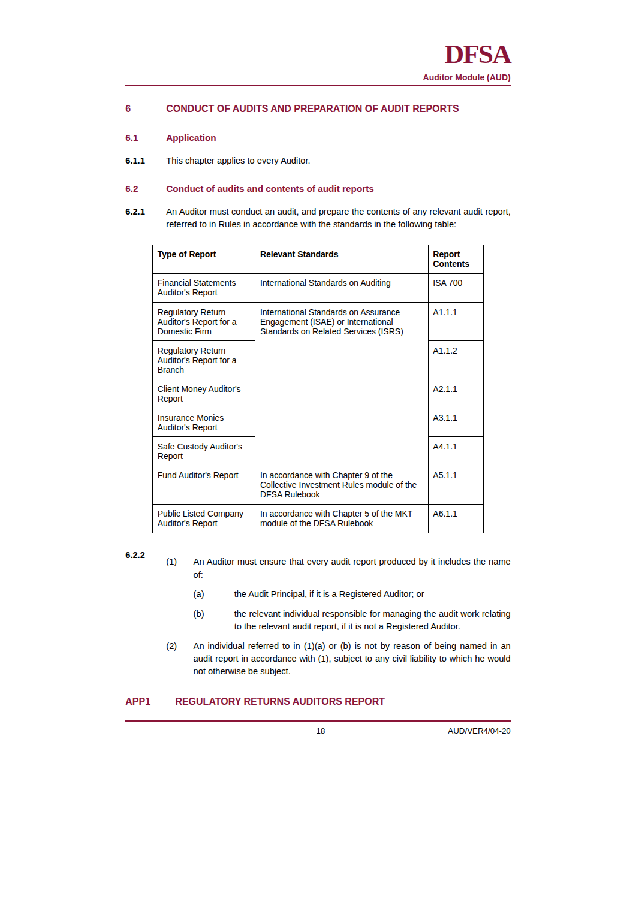DFSA
Auditor Module (AUD)
6 CONDUCT OF AUDITS AND PREPARATION OF AUDIT REPORTS
6.1 Application
6.1.1
This chapter applies to every Auditor.
6.2 Conduct of audits and contents of audit reports
6.2.1
An Auditor must conduct an audit, and prepare the contents of any relevant audit report, referred to in Rules in accordance with the standards in the following table:
| Type of Report | Relevant Standards | Report Contents |
| --- | --- | --- |
| Financial Statements Auditor's Report | International Standards on Auditing | ISA 700 |
| Regulatory Return Auditor's Report for a Domestic Firm | International Standards on Assurance Engagement (ISAE) or International Standards on Related Services (ISRS) | A1.1.1 |
| Regulatory Return Auditor's Report for a Branch | A1.1.2 |
| Client Money Auditor's Report | A2.1.1 |
| Insurance Monies Auditor's Report | A3.1.1 |
| Safe Custody Auditor's Report | A4.1.1 |
| Fund Auditor's Report | In accordance with Chapter 9 of the Collective Investment Rules module of the DFSA Rulebook | A5.1.1 |
| Public Listed Company Auditor's Report | In accordance with Chapter 5 of the MKT module of the DFSA Rulebook | A6.1.1 |
6.2.2
(1)
An Auditor must ensure that every audit report produced by it includes the name of:
(a)
the Audit Principal, if it is a Registered Auditor; or
(b)
the relevant individual responsible for managing the audit work relating to the relevant audit report, if it is not a Registered Auditor.
(2)
An individual referred to in (1)(a) or (b) is not by reason of being named in an audit report in accordance with (1), subject to any civil liability to which he would not otherwise be subject.
APP1 REGULATORY RETURNS AUDITORS REPORT
18
AUD/VER4/04-20